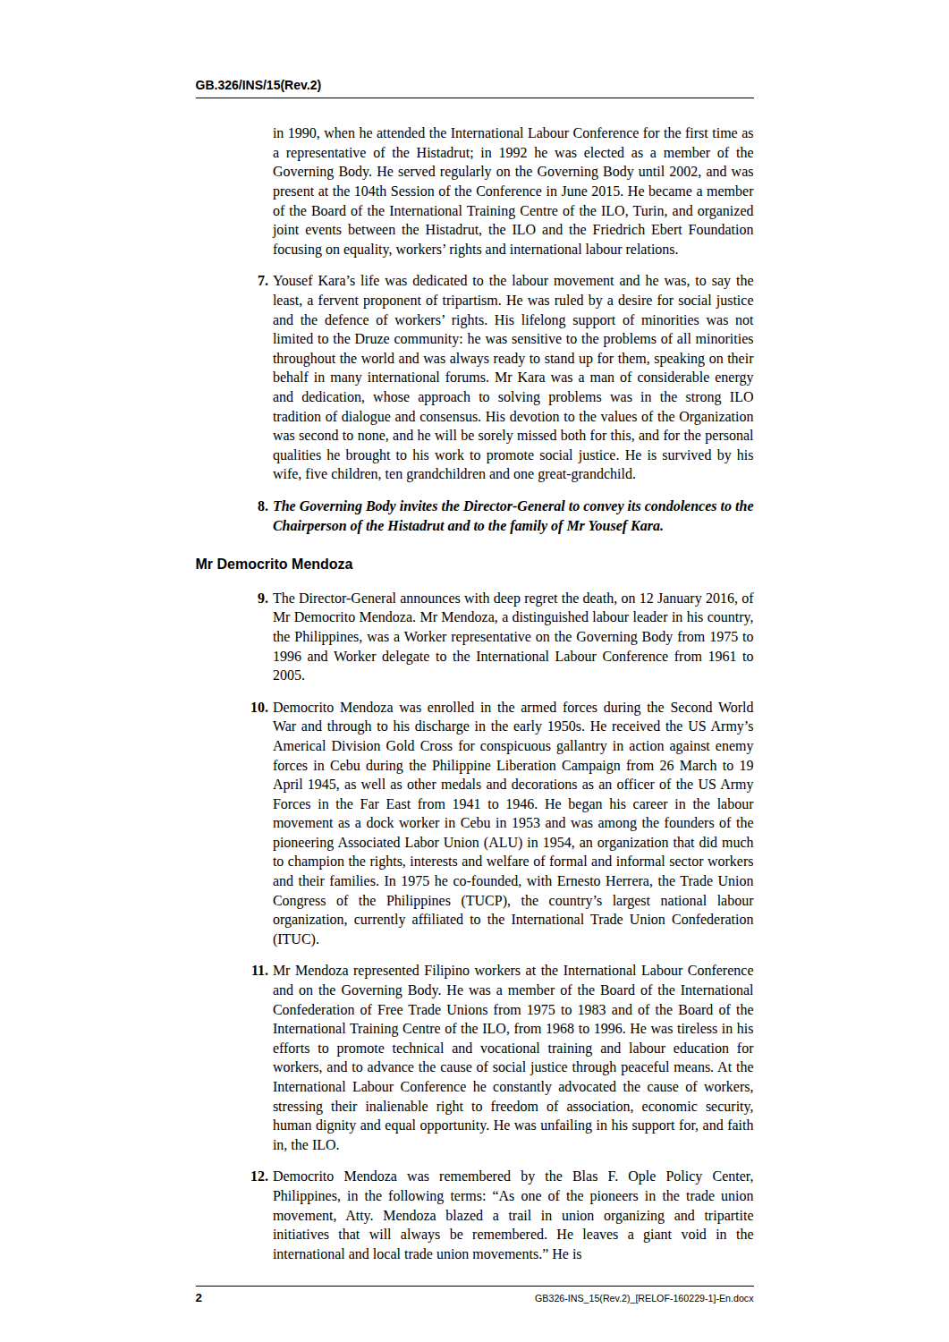GB.326/INS/15(Rev.2)
in 1990, when he attended the International Labour Conference for the first time as a representative of the Histadrut; in 1992 he was elected as a member of the Governing Body. He served regularly on the Governing Body until 2002, and was present at the 104th Session of the Conference in June 2015. He became a member of the Board of the International Training Centre of the ILO, Turin, and organized joint events between the Histadrut, the ILO and the Friedrich Ebert Foundation focusing on equality, workers’ rights and international labour relations.
7. Yousef Kara’s life was dedicated to the labour movement and he was, to say the least, a fervent proponent of tripartism. He was ruled by a desire for social justice and the defence of workers’ rights. His lifelong support of minorities was not limited to the Druze community: he was sensitive to the problems of all minorities throughout the world and was always ready to stand up for them, speaking on their behalf in many international forums. Mr Kara was a man of considerable energy and dedication, whose approach to solving problems was in the strong ILO tradition of dialogue and consensus. His devotion to the values of the Organization was second to none, and he will be sorely missed both for this, and for the personal qualities he brought to his work to promote social justice. He is survived by his wife, five children, ten grandchildren and one great-grandchild.
8. The Governing Body invites the Director-General to convey its condolences to the Chairperson of the Histadrut and to the family of Mr Yousef Kara.
Mr Democrito Mendoza
9. The Director-General announces with deep regret the death, on 12 January 2016, of Mr Democrito Mendoza. Mr Mendoza, a distinguished labour leader in his country, the Philippines, was a Worker representative on the Governing Body from 1975 to 1996 and Worker delegate to the International Labour Conference from 1961 to 2005.
10. Democrito Mendoza was enrolled in the armed forces during the Second World War and through to his discharge in the early 1950s. He received the US Army’s Americal Division Gold Cross for conspicuous gallantry in action against enemy forces in Cebu during the Philippine Liberation Campaign from 26 March to 19 April 1945, as well as other medals and decorations as an officer of the US Army Forces in the Far East from 1941 to 1946. He began his career in the labour movement as a dock worker in Cebu in 1953 and was among the founders of the pioneering Associated Labor Union (ALU) in 1954, an organization that did much to champion the rights, interests and welfare of formal and informal sector workers and their families. In 1975 he co-founded, with Ernesto Herrera, the Trade Union Congress of the Philippines (TUCP), the country’s largest national labour organization, currently affiliated to the International Trade Union Confederation (ITUC).
11. Mr Mendoza represented Filipino workers at the International Labour Conference and on the Governing Body. He was a member of the Board of the International Confederation of Free Trade Unions from 1975 to 1983 and of the Board of the International Training Centre of the ILO, from 1968 to 1996. He was tireless in his efforts to promote technical and vocational training and labour education for workers, and to advance the cause of social justice through peaceful means. At the International Labour Conference he constantly advocated the cause of workers, stressing their inalienable right to freedom of association, economic security, human dignity and equal opportunity. He was unfailing in his support for, and faith in, the ILO.
12. Democrito Mendoza was remembered by the Blas F. Ople Policy Center, Philippines, in the following terms: “As one of the pioneers in the trade union movement, Atty. Mendoza blazed a trail in union organizing and tripartite initiatives that will always be remembered. He leaves a giant void in the international and local trade union movements.” He is
2 GB326-INS_15(Rev.2)_[RELOF-160229-1]-En.docx